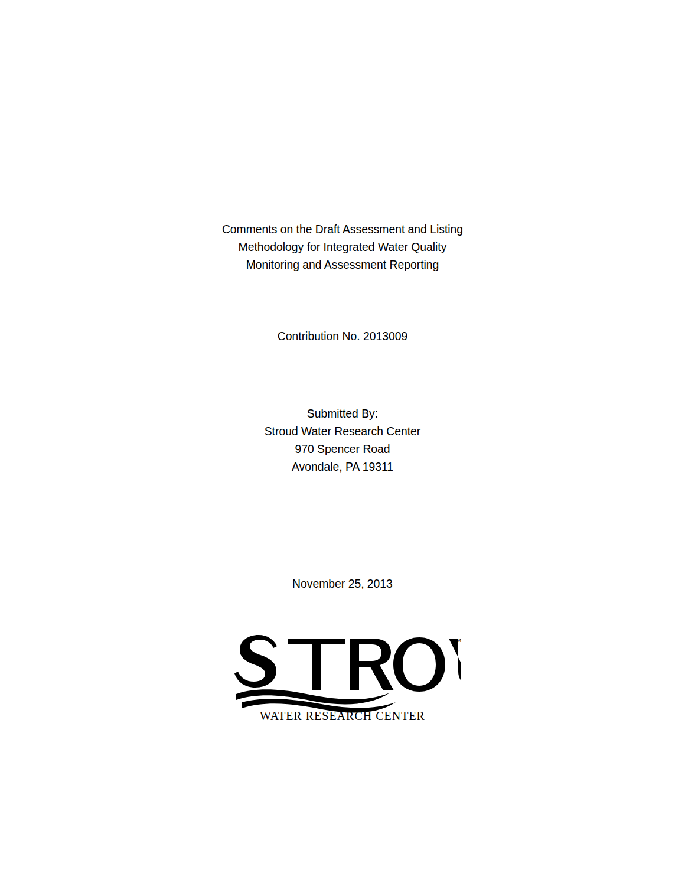Comments on the Draft Assessment and Listing
Methodology for Integrated Water Quality
Monitoring and Assessment Reporting
Contribution No. 2013009
Submitted By:
Stroud Water Research Center
970 Spencer Road
Avondale, PA 19311
November 25, 2013
Stroud Water Research Center WATER RESEARCH CENTER TM